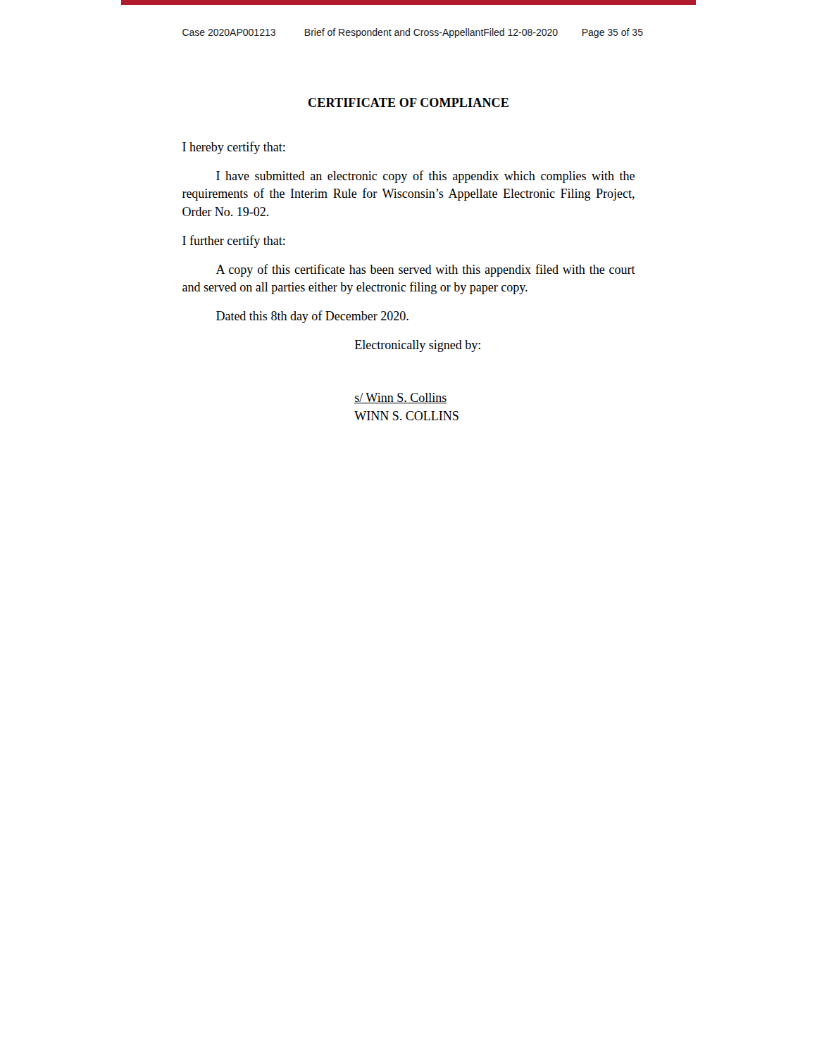Case 2020AP001213 Brief of Respondent and Cross-Appellant Filed 12-08-2020 Page 35 of 35
CERTIFICATE OF COMPLIANCE
I hereby certify that:
I have submitted an electronic copy of this appendix which complies with the requirements of the Interim Rule for Wisconsin’s Appellate Electronic Filing Project, Order No. 19-02.
I further certify that:
A copy of this certificate has been served with this appendix filed with the court and served on all parties either by electronic filing or by paper copy.
Dated this 8th day of December 2020.
Electronically signed by:
s/ Winn S. Collins
WINN S. COLLINS